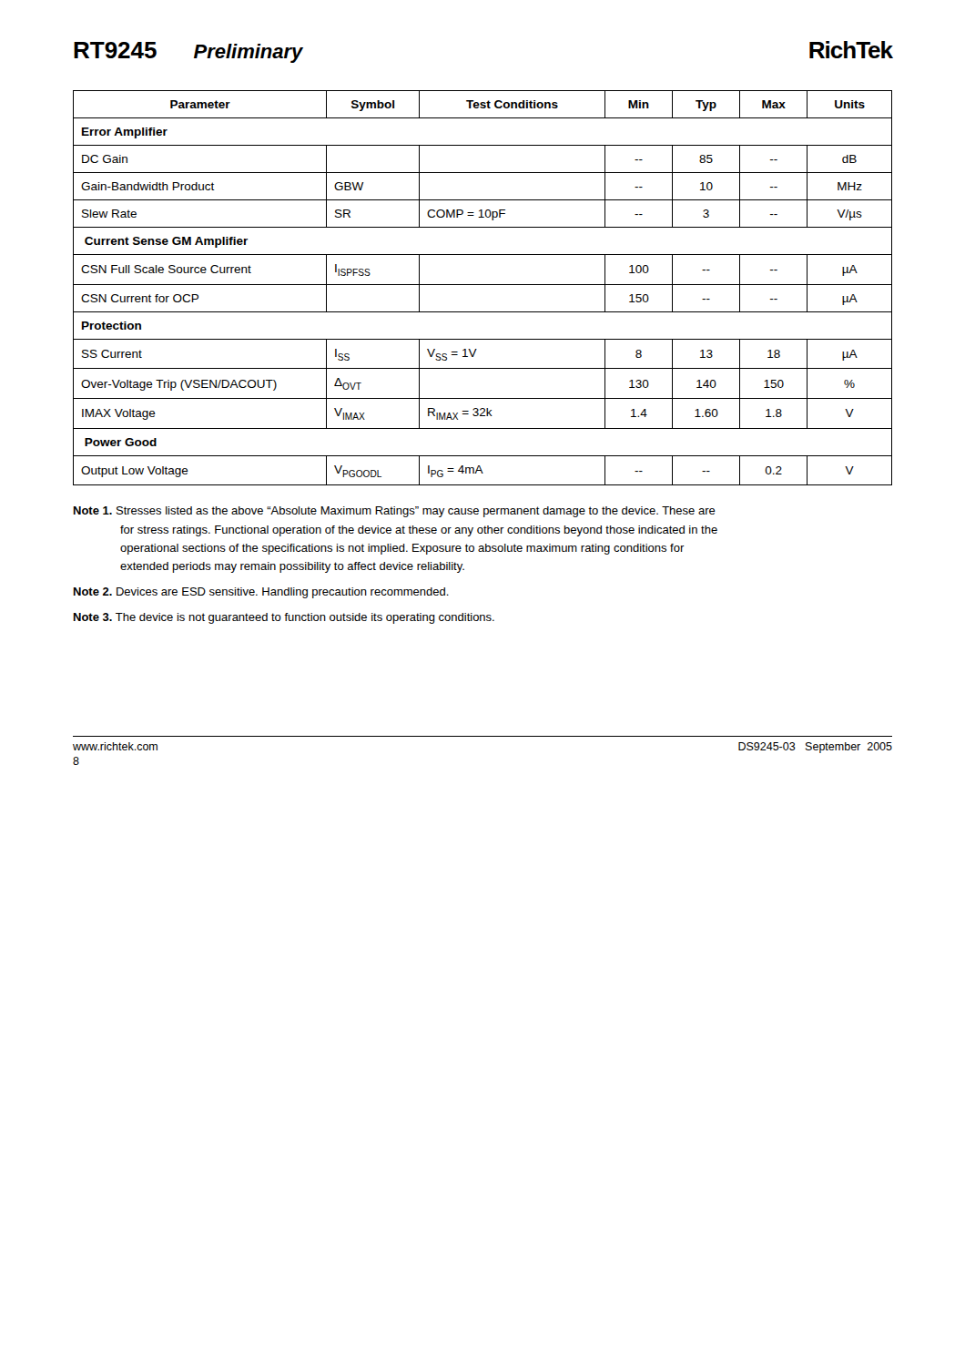RT9245 Preliminary
Rich Tek
| Parameter | Symbol | Test Conditions | Min | Typ | Max | Units |
| --- | --- | --- | --- | --- | --- | --- |
| Error Amplifier |
| DC Gain | | | -- | 85 | -- | dB |
| Gain-Bandwidth Product | GBW | | -- | 10 | -- | MHz |
| Slew Rate | SR | COMP = 10pF | -- | 3 | -- | V/µs |
| Current Sense GM Amplifier |
| CSN Full Scale Source Current | I ISPFSS | | 100 | -- | -- | µA |
| CSN Current for OCP | | | 150 | -- | -- | µA |
| Protection |
| SS Current | I SS | V SS = 1V | 8 | 13 | 18 | µA |
| Over-Voltage Trip (VSEN/DACOUT) | Δ OVT | | 130 | 140 | 150 | % |
| IMAX Voltage | V IMAX | R IMAX = 32k | 1.4 | 1.60 | 1.8 | V |
| Power Good |
| Output Low Voltage | V PGOODL | I PG = 4mA | -- | -- | 0.2 | V |
Note 1. Stresses listed as the above “Absolute Maximum Ratings” may cause permanent damage to the device. These are for stress ratings. Functional operation of the device at these or any other conditions beyond those indicated in the operational sections of the specifications is not implied. Exposure to absolute maximum rating conditions for extended periods may remain possibility to affect device reliability.
Note 2. Devices are ESD sensitive. Handling precaution recommended.
Note 3. The device is not guaranteed to function outside its operating conditions.
www.richtek.com
8
DS9245-03 September 2005